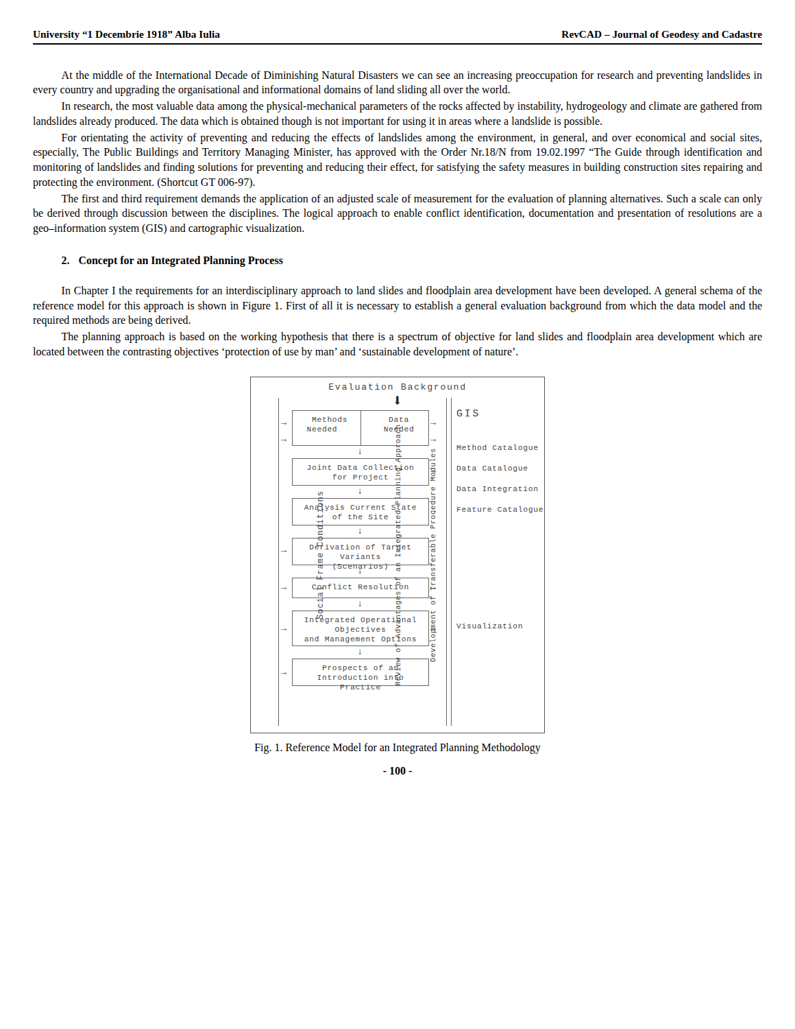University “1 Decembrie 1918” Alba Iulia
RevCAD – Journal of Geodesy and Cadastre
At the middle of the International Decade of Diminishing Natural Disasters we can see an increasing preoccupation for research and preventing landslides in every country and upgrading the organisational and informational domains of land sliding all over the world.
In research, the most valuable data among the physical-mechanical parameters of the rocks affected by instability, hydrogeology and climate are gathered from landslides already produced. The data which is obtained though is not important for using it in areas where a landslide is possible.
For orientating the activity of preventing and reducing the effects of landslides among the environment, in general, and over economical and social sites, especially, The Public Buildings and Territory Managing Minister, has approved with the Order Nr.18/N from 19.02.1997 “The Guide through identification and monitoring of landslides and finding solutions for preventing and reducing their effect, for satisfying the safety measures in building construction sites repairing and protecting the environment. (Shortcut GT 006-97).
The first and third requirement demands the application of an adjusted scale of measurement for the evaluation of planning alternatives. Such a scale can only be derived through discussion between the disciplines. The logical approach to enable conflict identification, documentation and presentation of resolutions are a geo–information system (GIS) and cartographic visualization.
2. Concept for an Integrated Planning Process
In Chapter I the requirements for an interdisciplinary approach to land slides and floodplain area development have been developed. A general schema of the reference model for this approach is shown in Figure 1. First of all it is necessary to establish a general evaluation background from which the data model and the required methods are being derived.
The planning approach is based on the working hypothesis that there is a spectrum of objective for land slides and floodplain area development which are located between the contrasting objectives ‘protection of use by man’ and ‘sustainable development of nature’.
Evaluation Background
⬇
GIS
Methods Data
Needed Needed
↓
Joint Data Collection
for Project
↓
Analysis Current State
of the Site
↓
Derivation of Target Variants
(Scenarios)
↓
Conflict Resolution
↓
Integrated Operational
Objectives
and Management Options
↓
Prospects of an
Introduction into Practice
→
→
→
→
→
→
→
→
↔
→
↔
→
Method Catalogue
Data Catalogue
Data Integration
Feature Catalogue
Visualization
Social Frame Conditions
Review of Advantages of an Integrated Planning Approach
Development of Transferable Procedure Modules
Fig. 1. Reference Model for an Integrated Planning Methodology
- 100 -